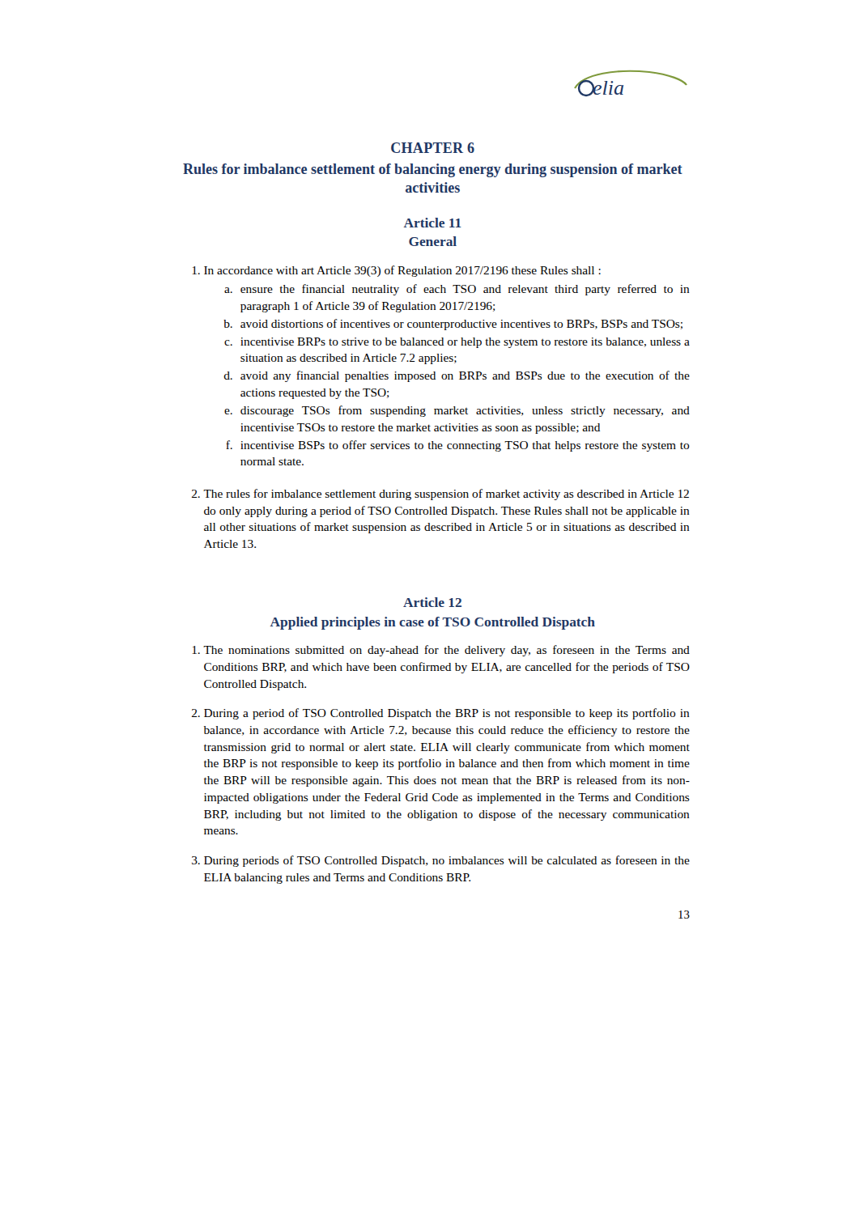elia
CHAPTER 6
Rules for imbalance settlement of balancing energy during suspension of market activities
Article 11
General
In accordance with art Article 39(3) of Regulation 2017/2196 these Rules shall :
ensure the financial neutrality of each TSO and relevant third party referred to in paragraph 1 of Article 39 of Regulation 2017/2196;
avoid distortions of incentives or counterproductive incentives to BRPs, BSPs and TSOs;
incentivise BRPs to strive to be balanced or help the system to restore its balance, unless a situation as described in Article 7.2 applies;
avoid any financial penalties imposed on BRPs and BSPs due to the execution of the actions requested by the TSO;
discourage TSOs from suspending market activities, unless strictly necessary, and incentivise TSOs to restore the market activities as soon as possible; and
incentivise BSPs to offer services to the connecting TSO that helps restore the system to normal state.
The rules for imbalance settlement during suspension of market activity as described in Article 12 do only apply during a period of TSO Controlled Dispatch. These Rules shall not be applicable in all other situations of market suspension as described in Article 5 or in situations as described in Article 13.
Article 12
Applied principles in case of TSO Controlled Dispatch
The nominations submitted on day-ahead for the delivery day, as foreseen in the Terms and Conditions BRP, and which have been confirmed by ELIA, are cancelled for the periods of TSO Controlled Dispatch.
During a period of TSO Controlled Dispatch the BRP is not responsible to keep its portfolio in balance, in accordance with Article 7.2, because this could reduce the efficiency to restore the transmission grid to normal or alert state. ELIA will clearly communicate from which moment the BRP is not responsible to keep its portfolio in balance and then from which moment in time the BRP will be responsible again. This does not mean that the BRP is released from its non-impacted obligations under the Federal Grid Code as implemented in the Terms and Conditions BRP, including but not limited to the obligation to dispose of the necessary communication means.
During periods of TSO Controlled Dispatch, no imbalances will be calculated as foreseen in the ELIA balancing rules and Terms and Conditions BRP.
13